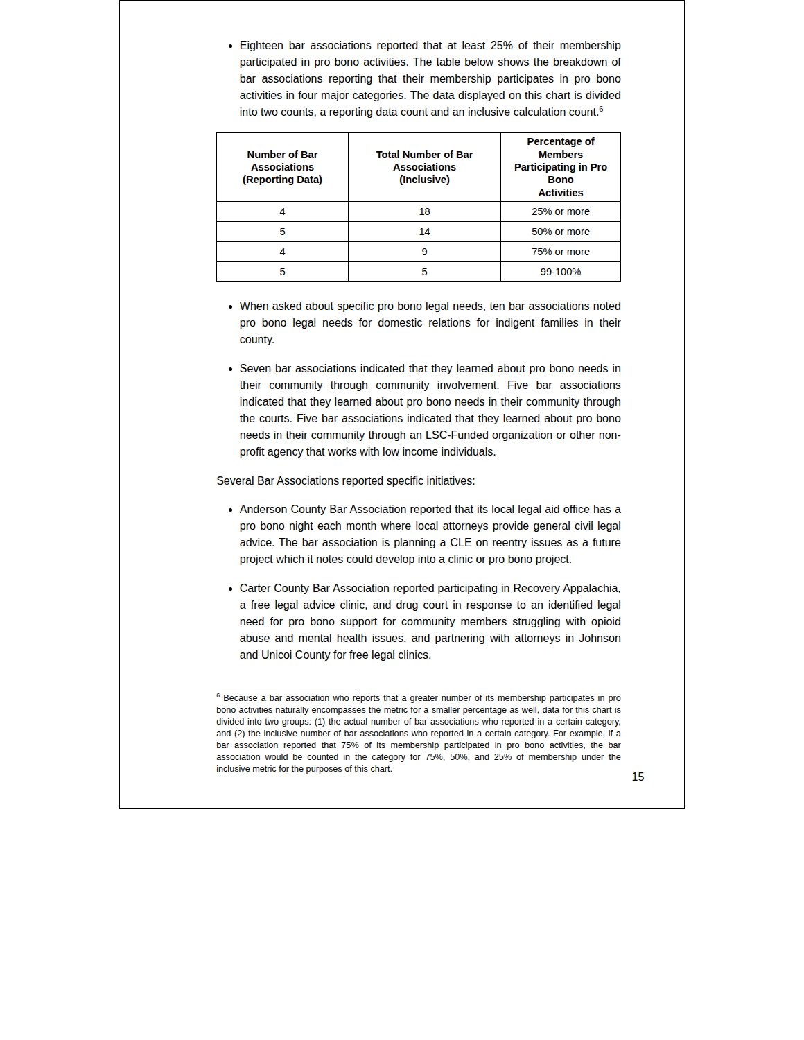Eighteen bar associations reported that at least 25% of their membership participated in pro bono activities. The table below shows the breakdown of bar associations reporting that their membership participates in pro bono activities in four major categories. The data displayed on this chart is divided into two counts, a reporting data count and an inclusive calculation count.6
| Number of Bar Associations (Reporting Data) | Total Number of Bar Associations (Inclusive) | Percentage of Members Participating in Pro Bono Activities |
| --- | --- | --- |
| 4 | 18 | 25% or more |
| 5 | 14 | 50% or more |
| 4 | 9 | 75% or more |
| 5 | 5 | 99-100% |
When asked about specific pro bono legal needs, ten bar associations noted pro bono legal needs for domestic relations for indigent families in their county.
Seven bar associations indicated that they learned about pro bono needs in their community through community involvement. Five bar associations indicated that they learned about pro bono needs in their community through the courts. Five bar associations indicated that they learned about pro bono needs in their community through an LSC-Funded organization or other non-profit agency that works with low income individuals.
Several Bar Associations reported specific initiatives:
Anderson County Bar Association reported that its local legal aid office has a pro bono night each month where local attorneys provide general civil legal advice. The bar association is planning a CLE on reentry issues as a future project which it notes could develop into a clinic or pro bono project.
Carter County Bar Association reported participating in Recovery Appalachia, a free legal advice clinic, and drug court in response to an identified legal need for pro bono support for community members struggling with opioid abuse and mental health issues, and partnering with attorneys in Johnson and Unicoi County for free legal clinics.
6 Because a bar association who reports that a greater number of its membership participates in pro bono activities naturally encompasses the metric for a smaller percentage as well, data for this chart is divided into two groups: (1) the actual number of bar associations who reported in a certain category, and (2) the inclusive number of bar associations who reported in a certain category. For example, if a bar association reported that 75% of its membership participated in pro bono activities, the bar association would be counted in the category for 75%, 50%, and 25% of membership under the inclusive metric for the purposes of this chart.
15